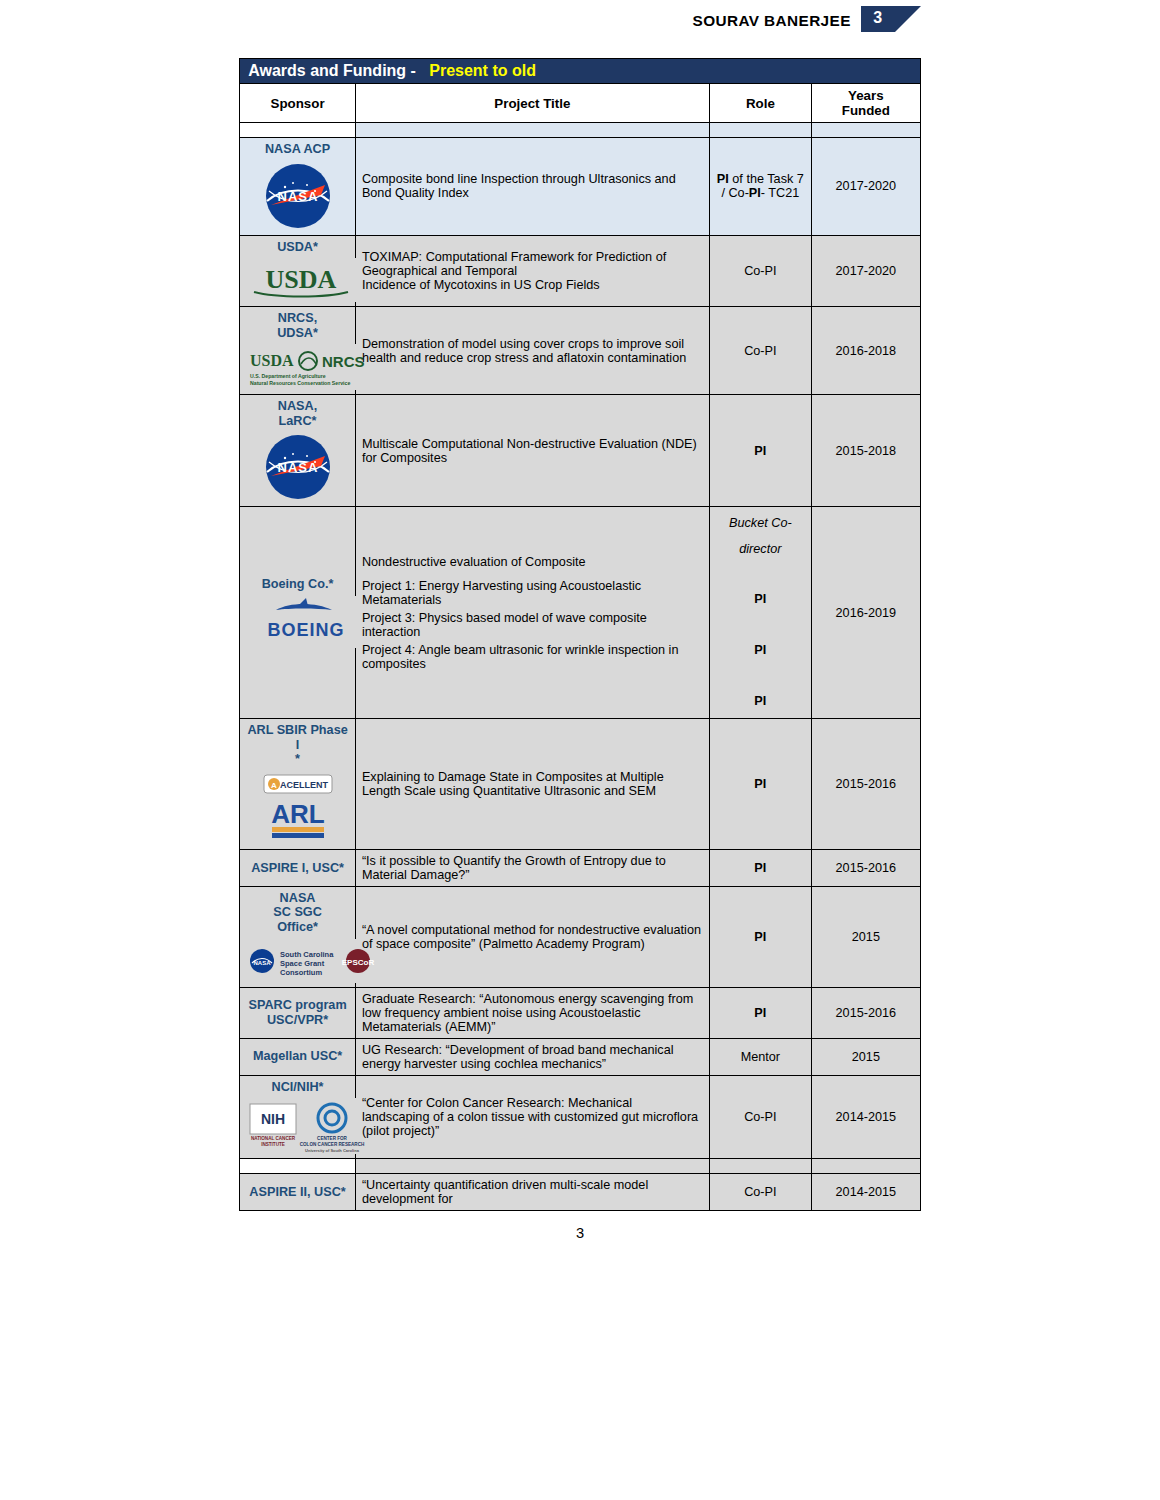SOURAV BANERJEE
3
Awards and Funding - Present to old
| Sponsor | Project Title | Role | Years Funded |
| --- | --- | --- | --- |
| NASA ACP NASA | Composite bond line Inspection through Ultrasonics and Bond Quality Index | PI of the Task 7 / Co- PI - TC21 | 2017-2020 |
| USDA* USDA | TOXIMAP: Computational Framework for Prediction of Geographical and Temporal Incidence of Mycotoxins in US Crop Fields | Co-PI | 2017-2020 |
| NRCS, UDSA* USDA NRCS U.S. Department of Agriculture Natural Resources Conservation Service | Demonstration of model using cover crops to improve soil health and reduce crop stress and aflatoxin contamination | Co-PI | 2016-2018 |
| NASA, LaRC* NASA | Multiscale Computational Non-destructive Evaluation (NDE) for Composites | PI | 2015-2018 |
| Boeing Co.* BOEING | Nondestructive evaluation of Composite Project 1: Energy Harvesting using Acoustoelastic Metamaterials Project 3: Physics based model of wave composite interaction Project 4: Angle beam ultrasonic for wrinkle inspection in composites | Bucket Co-director PI PI PI | 2016-2019 |
| ARL SBIR Phase I * A ACELLENT ARL | Explaining to Damage State in Composites at Multiple Length Scale using Quantitative Ultrasonic and SEM | PI | 2015-2016 |
| ASPIRE I, USC* | “Is it possible to Quantify the Growth of Entropy due to Material Damage?” | PI | 2015-2016 |
| NASA SC SGC Office* NASA South Carolina Space Grant Consortium EPSCoR | “A novel computational method for nondestructive evaluation of space composite” (Palmetto Academy Program) | PI | 2015 |
| SPARC program USC/VPR* | Graduate Research: “Autonomous energy scavenging from low frequency ambient noise using Acoustoelastic Metamaterials (AEMM)” | PI | 2015-2016 |
| Magellan USC* | UG Research: “Development of broad band mechanical energy harvester using cochlea mechanics” | Mentor | 2015 |
| NCI/NIH* NIH NATIONAL CANCER INSTITUTE CENTER FOR COLON CANCER RESEARCH University of South Carolina | “Center for Colon Cancer Research: Mechanical landscaping of a colon tissue with customized gut microflora (pilot project)” | Co-PI | 2014-2015 |
| ASPIRE II, USC* | “Uncertainty quantification driven multi-scale model development for | Co-PI | 2014-2015 |
3